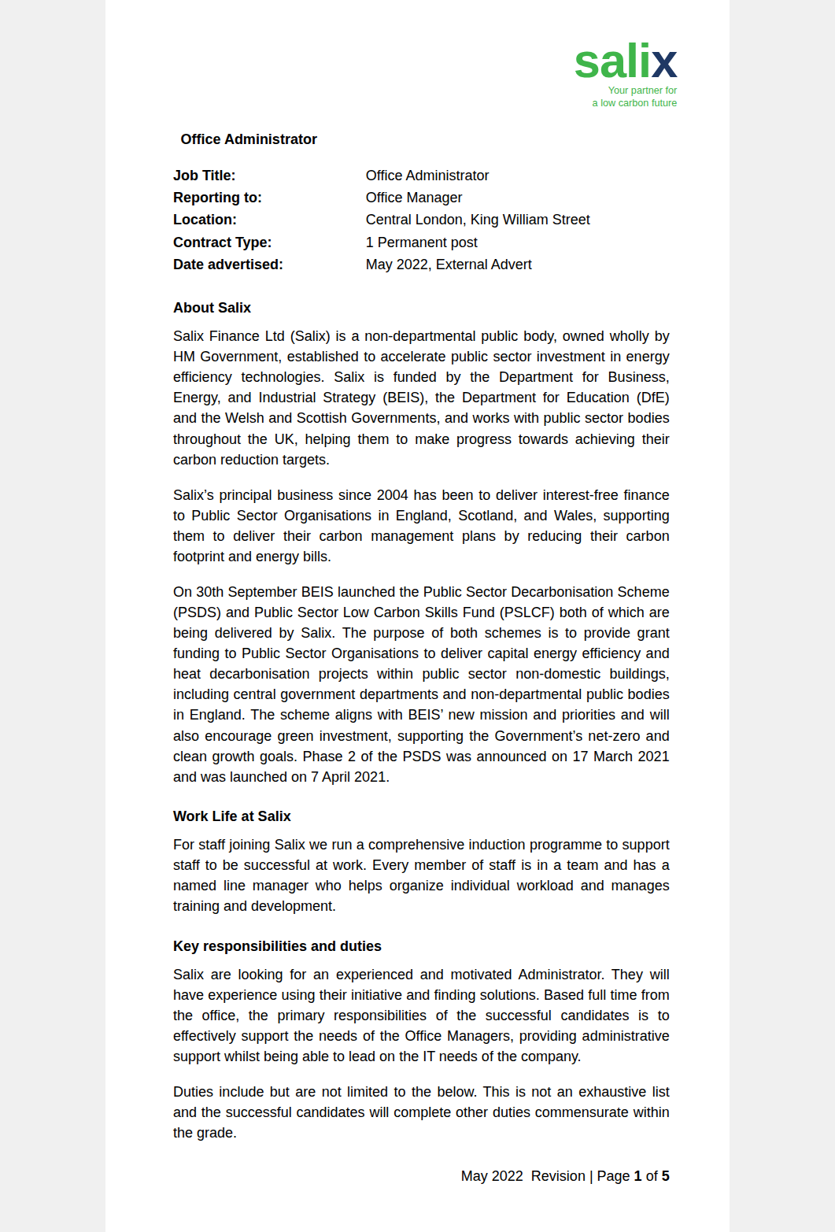salix
Your partner for
a low carbon future
Office Administrator
| Job Title: | Office Administrator |
| Reporting to: | Office Manager |
| Location: | Central London, King William Street |
| Contract Type: | 1 Permanent post |
| Date advertised: | May 2022, External Advert |
About Salix
Salix Finance Ltd (Salix) is a non-departmental public body, owned wholly by HM Government, established to accelerate public sector investment in energy efficiency technologies. Salix is funded by the Department for Business, Energy, and Industrial Strategy (BEIS), the Department for Education (DfE) and the Welsh and Scottish Governments, and works with public sector bodies throughout the UK, helping them to make progress towards achieving their carbon reduction targets.
Salix’s principal business since 2004 has been to deliver interest-free finance to Public Sector Organisations in England, Scotland, and Wales, supporting them to deliver their carbon management plans by reducing their carbon footprint and energy bills.
On 30th September BEIS launched the Public Sector Decarbonisation Scheme (PSDS) and Public Sector Low Carbon Skills Fund (PSLCF) both of which are being delivered by Salix. The purpose of both schemes is to provide grant funding to Public Sector Organisations to deliver capital energy efficiency and heat decarbonisation projects within public sector non-domestic buildings, including central government departments and non-departmental public bodies in England. The scheme aligns with BEIS’ new mission and priorities and will also encourage green investment, supporting the Government’s net-zero and clean growth goals. Phase 2 of the PSDS was announced on 17 March 2021 and was launched on 7 April 2021.
Work Life at Salix
For staff joining Salix we run a comprehensive induction programme to support staff to be successful at work. Every member of staff is in a team and has a named line manager who helps organize individual workload and manages training and development.
Key responsibilities and duties
Salix are looking for an experienced and motivated Administrator. They will have experience using their initiative and finding solutions. Based full time from the office, the primary responsibilities of the successful candidates is to effectively support the needs of the Office Managers, providing administrative support whilst being able to lead on the IT needs of the company.
Duties include but are not limited to the below. This is not an exhaustive list and the successful candidates will complete other duties commensurate within the grade.
May 2022 Revision | Page 1 of 5